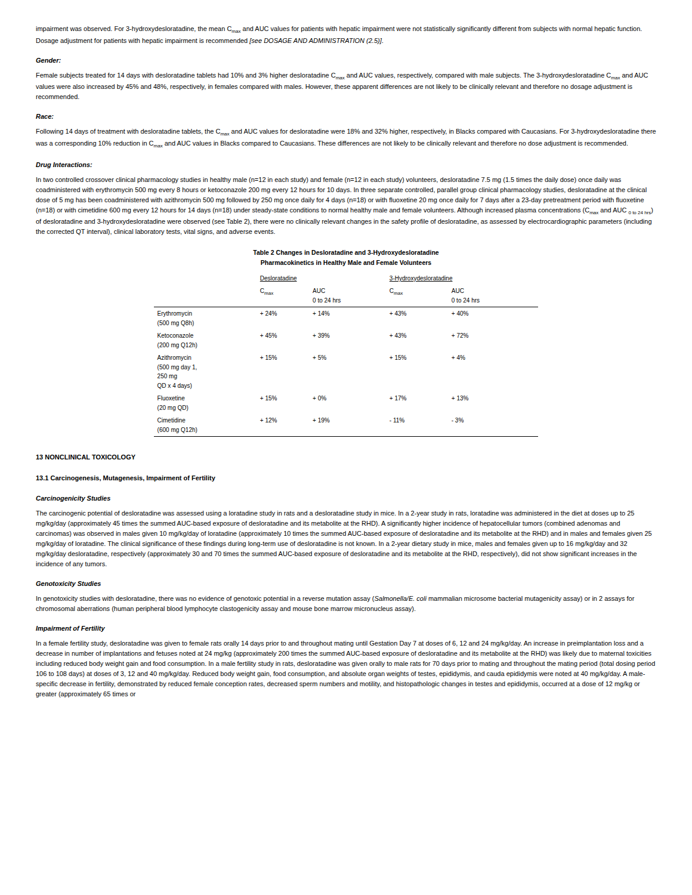impairment was observed. For 3-hydroxydesloratadine, the mean Cmax and AUC values for patients with hepatic impairment were not statistically significantly different from subjects with normal hepatic function. Dosage adjustment for patients with hepatic impairment is recommended [see DOSAGE AND ADMINISTRATION (2.5)].
Gender:
Female subjects treated for 14 days with desloratadine tablets had 10% and 3% higher desloratadine Cmax and AUC values, respectively, compared with male subjects. The 3-hydroxydesloratadine Cmax and AUC values were also increased by 45% and 48%, respectively, in females compared with males. However, these apparent differences are not likely to be clinically relevant and therefore no dosage adjustment is recommended.
Race:
Following 14 days of treatment with desloratadine tablets, the Cmax and AUC values for desloratadine were 18% and 32% higher, respectively, in Blacks compared with Caucasians. For 3-hydroxydesloratadine there was a corresponding 10% reduction in Cmax and AUC values in Blacks compared to Caucasians. These differences are not likely to be clinically relevant and therefore no dose adjustment is recommended.
Drug Interactions:
In two controlled crossover clinical pharmacology studies in healthy male (n=12 in each study) and female (n=12 in each study) volunteers, desloratadine 7.5 mg (1.5 times the daily dose) once daily was coadministered with erythromycin 500 mg every 8 hours or ketoconazole 200 mg every 12 hours for 10 days. In three separate controlled, parallel group clinical pharmacology studies, desloratadine at the clinical dose of 5 mg has been coadministered with azithromycin 500 mg followed by 250 mg once daily for 4 days (n=18) or with fluoxetine 20 mg once daily for 7 days after a 23-day pretreatment period with fluoxetine (n=18) or with cimetidine 600 mg every 12 hours for 14 days (n=18) under steady-state conditions to normal healthy male and female volunteers. Although increased plasma concentrations (Cmax and AUC 0 to 24 hrs) of desloratadine and 3-hydroxydesloratadine were observed (see Table 2), there were no clinically relevant changes in the safety profile of desloratadine, as assessed by electrocardiographic parameters (including the corrected QT interval), clinical laboratory tests, vital signs, and adverse events.
Table 2 Changes in Desloratadine and 3-Hydroxydesloratadine Pharmacokinetics in Healthy Male and Female Volunteers
| | Desloratadine | 3-Hydroxydesloratadine |
| --- | --- | --- |
| | C max | AUC 0 to 24 hrs | C max | AUC 0 to 24 hrs |
| Erythromycin (500 mg Q8h) | + 24% | + 14% | + 43% | + 40% |
| Ketoconazole (200 mg Q12h) | + 45% | + 39% | + 43% | + 72% |
| Azithromycin (500 mg day 1, 250 mg QD x 4 days) | + 15% | + 5% | + 15% | + 4% |
| Fluoxetine (20 mg QD) | + 15% | + 0% | + 17% | + 13% |
| Cimetidine (600 mg Q12h) | + 12% | + 19% | - 11% | - 3% |
13 NONCLINICAL TOXICOLOGY
13.1 Carcinogenesis, Mutagenesis, Impairment of Fertility
Carcinogenicity Studies
The carcinogenic potential of desloratadine was assessed using a loratadine study in rats and a desloratadine study in mice. In a 2-year study in rats, loratadine was administered in the diet at doses up to 25 mg/kg/day (approximately 45 times the summed AUC-based exposure of desloratadine and its metabolite at the RHD). A significantly higher incidence of hepatocellular tumors (combined adenomas and carcinomas) was observed in males given 10 mg/kg/day of loratadine (approximately 10 times the summed AUC-based exposure of desloratadine and its metabolite at the RHD) and in males and females given 25 mg/kg/day of loratadine. The clinical significance of these findings during long-term use of desloratadine is not known. In a 2-year dietary study in mice, males and females given up to 16 mg/kg/day and 32 mg/kg/day desloratadine, respectively (approximately 30 and 70 times the summed AUC-based exposure of desloratadine and its metabolite at the RHD, respectively), did not show significant increases in the incidence of any tumors.
Genotoxicity Studies
In genotoxicity studies with desloratadine, there was no evidence of genotoxic potential in a reverse mutation assay (Salmonella/E. coli mammalian microsome bacterial mutagenicity assay) or in 2 assays for chromosomal aberrations (human peripheral blood lymphocyte clastogenicity assay and mouse bone marrow micronucleus assay).
Impairment of Fertility
In a female fertility study, desloratadine was given to female rats orally 14 days prior to and throughout mating until Gestation Day 7 at doses of 6, 12 and 24 mg/kg/day. An increase in preimplantation loss and a decrease in number of implantations and fetuses noted at 24 mg/kg (approximately 200 times the summed AUC-based exposure of desloratadine and its metabolite at the RHD) was likely due to maternal toxicities including reduced body weight gain and food consumption. In a male fertility study in rats, desloratadine was given orally to male rats for 70 days prior to mating and throughout the mating period (total dosing period 106 to 108 days) at doses of 3, 12 and 40 mg/kg/day. Reduced body weight gain, food consumption, and absolute organ weights of testes, epididymis, and cauda epididymis were noted at 40 mg/kg/day. A male-specific decrease in fertility, demonstrated by reduced female conception rates, decreased sperm numbers and motility, and histopathologic changes in testes and epididymis, occurred at a dose of 12 mg/kg or greater (approximately 65 times or